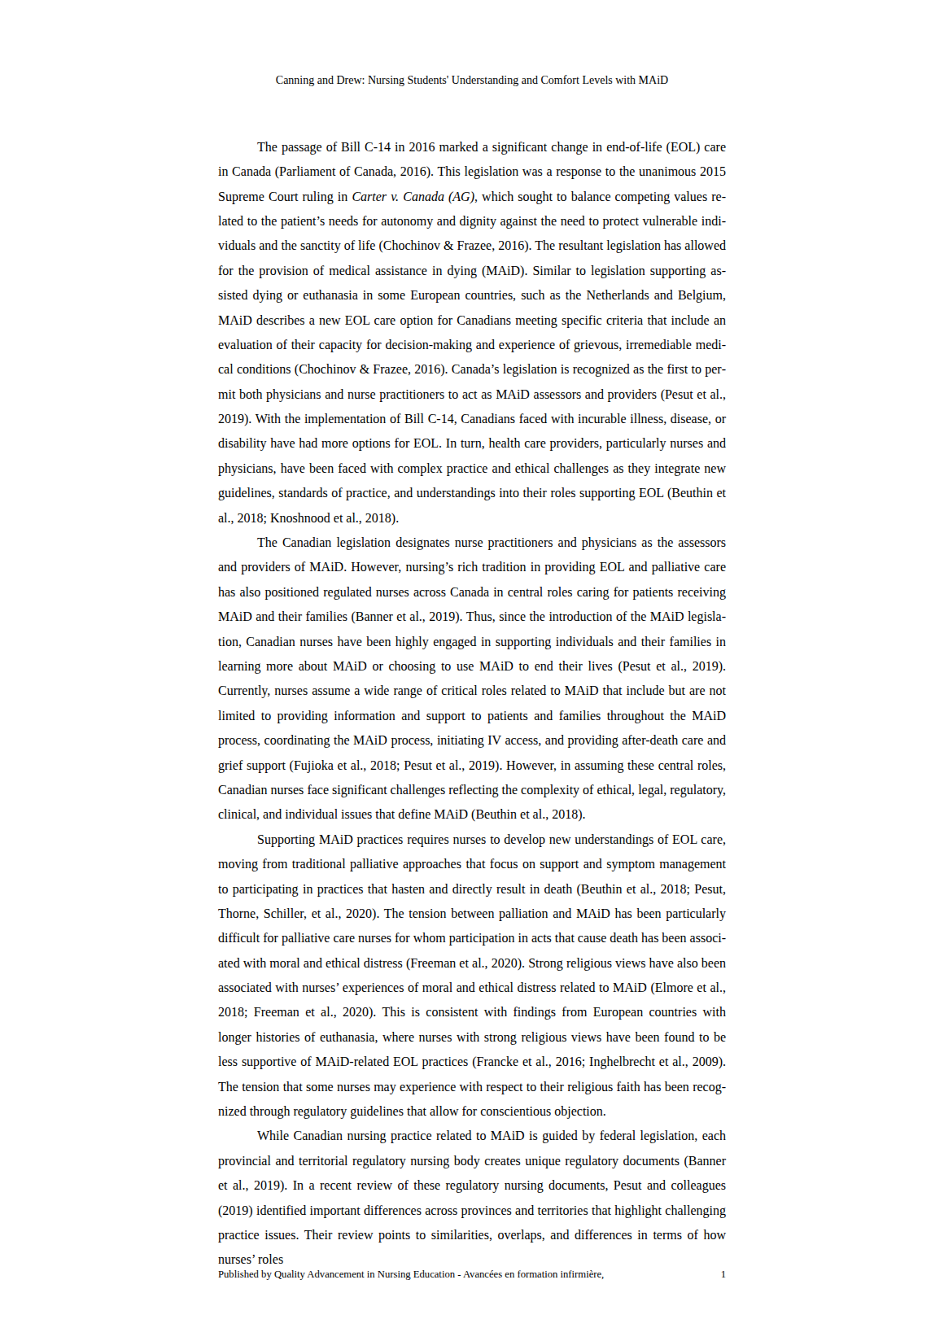Canning and Drew: Nursing Students' Understanding and Comfort Levels with MAiD
The passage of Bill C-14 in 2016 marked a significant change in end-of-life (EOL) care in Canada (Parliament of Canada, 2016). This legislation was a response to the unanimous 2015 Supreme Court ruling in Carter v. Canada (AG), which sought to balance competing values related to the patient’s needs for autonomy and dignity against the need to protect vulnerable individuals and the sanctity of life (Chochinov & Frazee, 2016). The resultant legislation has allowed for the provision of medical assistance in dying (MAiD). Similar to legislation supporting assisted dying or euthanasia in some European countries, such as the Netherlands and Belgium, MAiD describes a new EOL care option for Canadians meeting specific criteria that include an evaluation of their capacity for decision-making and experience of grievous, irremediable medical conditions (Chochinov & Frazee, 2016). Canada’s legislation is recognized as the first to permit both physicians and nurse practitioners to act as MAiD assessors and providers (Pesut et al., 2019). With the implementation of Bill C-14, Canadians faced with incurable illness, disease, or disability have had more options for EOL. In turn, health care providers, particularly nurses and physicians, have been faced with complex practice and ethical challenges as they integrate new guidelines, standards of practice, and understandings into their roles supporting EOL (Beuthin et al., 2018; Knoshnood et al., 2018).
The Canadian legislation designates nurse practitioners and physicians as the assessors and providers of MAiD. However, nursing’s rich tradition in providing EOL and palliative care has also positioned regulated nurses across Canada in central roles caring for patients receiving MAiD and their families (Banner et al., 2019). Thus, since the introduction of the MAiD legislation, Canadian nurses have been highly engaged in supporting individuals and their families in learning more about MAiD or choosing to use MAiD to end their lives (Pesut et al., 2019). Currently, nurses assume a wide range of critical roles related to MAiD that include but are not limited to providing information and support to patients and families throughout the MAiD process, coordinating the MAiD process, initiating IV access, and providing after-death care and grief support (Fujioka et al., 2018; Pesut et al., 2019). However, in assuming these central roles, Canadian nurses face significant challenges reflecting the complexity of ethical, legal, regulatory, clinical, and individual issues that define MAiD (Beuthin et al., 2018).
Supporting MAiD practices requires nurses to develop new understandings of EOL care, moving from traditional palliative approaches that focus on support and symptom management to participating in practices that hasten and directly result in death (Beuthin et al., 2018; Pesut, Thorne, Schiller, et al., 2020). The tension between palliation and MAiD has been particularly difficult for palliative care nurses for whom participation in acts that cause death has been associated with moral and ethical distress (Freeman et al., 2020). Strong religious views have also been associated with nurses’ experiences of moral and ethical distress related to MAiD (Elmore et al., 2018; Freeman et al., 2020). This is consistent with findings from European countries with longer histories of euthanasia, where nurses with strong religious views have been found to be less supportive of MAiD-related EOL practices (Francke et al., 2016; Inghelbrecht et al., 2009). The tension that some nurses may experience with respect to their religious faith has been recognized through regulatory guidelines that allow for conscientious objection.
While Canadian nursing practice related to MAiD is guided by federal legislation, each provincial and territorial regulatory nursing body creates unique regulatory documents (Banner et al., 2019). In a recent review of these regulatory nursing documents, Pesut and colleagues (2019) identified important differences across provinces and territories that highlight challenging practice issues. Their review points to similarities, overlaps, and differences in terms of how nurses’ roles
Published by Quality Advancement in Nursing Education - Avancées en formation infirmière, 1